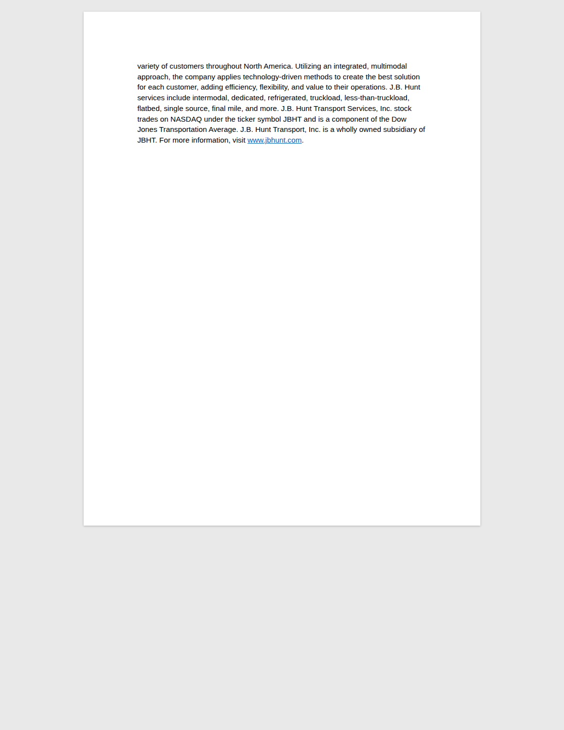variety of customers throughout North America. Utilizing an integrated, multimodal approach, the company applies technology-driven methods to create the best solution for each customer, adding efficiency, flexibility, and value to their operations. J.B. Hunt services include intermodal, dedicated, refrigerated, truckload, less-than-truckload, flatbed, single source, final mile, and more. J.B. Hunt Transport Services, Inc. stock trades on NASDAQ under the ticker symbol JBHT and is a component of the Dow Jones Transportation Average. J.B. Hunt Transport, Inc. is a wholly owned subsidiary of JBHT. For more information, visit www.jbhunt.com.